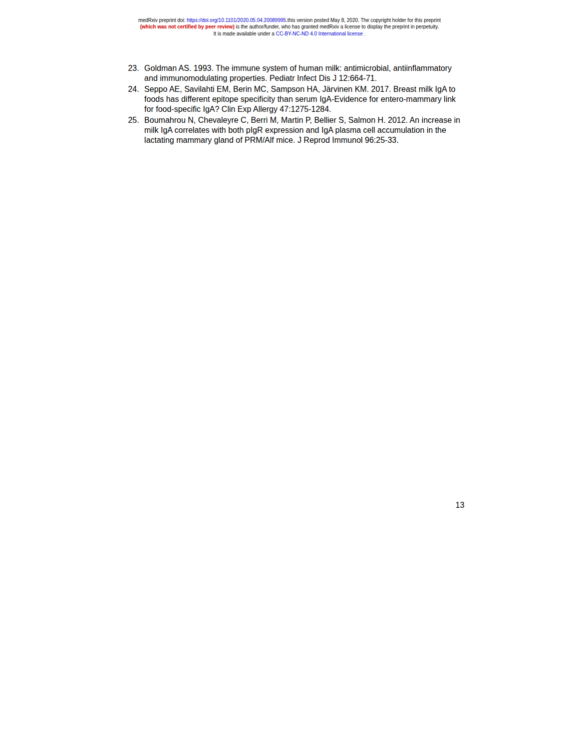medRxiv preprint doi: https://doi.org/10.1101/2020.05.04.20089995.this version posted May 8, 2020. The copyright holder for this preprint (which was not certified by peer review) is the author/funder, who has granted medRxiv a license to display the preprint in perpetuity. It is made available under a CC-BY-NC-ND 4.0 International license .
23. Goldman AS. 1993. The immune system of human milk: antimicrobial, antiinflammatory and immunomodulating properties. Pediatr Infect Dis J 12:664-71.
24. Seppo AE, Savilahti EM, Berin MC, Sampson HA, Järvinen KM. 2017. Breast milk IgA to foods has different epitope specificity than serum IgA-Evidence for entero-mammary link for food-specific IgA? Clin Exp Allergy 47:1275-1284.
25. Boumahrou N, Chevaleyre C, Berri M, Martin P, Bellier S, Salmon H. 2012. An increase in milk IgA correlates with both pIgR expression and IgA plasma cell accumulation in the lactating mammary gland of PRM/Alf mice. J Reprod Immunol 96:25-33.
13